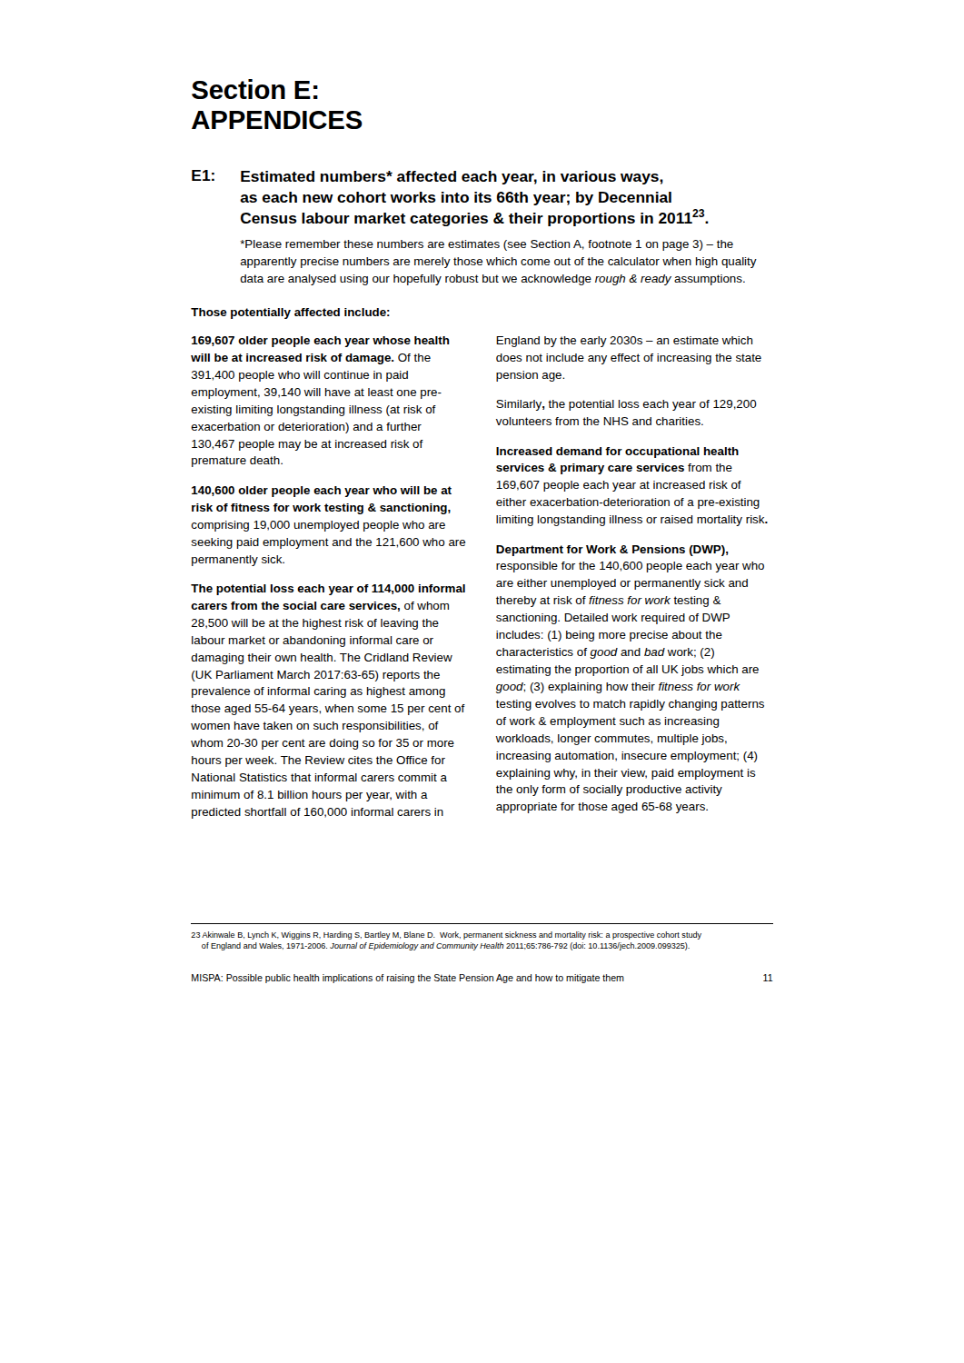Section E:
APPENDICES
E1:
Estimated numbers* affected each year, in various ways,
as each new cohort works into its 66th year; by Decennial
Census labour market categories & their proportions in 201123.
*Please remember these numbers are estimates (see Section A, footnote 1 on page 3) – the apparently precise numbers are merely those which come out of the calculator when high quality data are analysed using our hopefully robust but we acknowledge rough & ready assumptions.
Those potentially affected include:
169,607 older people each year whose health will be at increased risk of damage. Of the 391,400 people who will continue in paid employment, 39,140 will have at least one pre-existing limiting longstanding illness (at risk of exacerbation or deterioration) and a further 130,467 people may be at increased risk of premature death.
140,600 older people each year who will be at risk of fitness for work testing & sanctioning, comprising 19,000 unemployed people who are seeking paid employment and the 121,600 who are permanently sick.
The potential loss each year of 114,000 informal carers from the social care services, of whom 28,500 will be at the highest risk of leaving the labour market or abandoning informal care or damaging their own health. The Cridland Review (UK Parliament March 2017:63-65) reports the prevalence of informal caring as highest among those aged 55-64 years, when some 15 per cent of women have taken on such responsibilities, of whom 20-30 per cent are doing so for 35 or more hours per week. The Review cites the Office for National Statistics that informal carers commit a minimum of 8.1 billion hours per year, with a predicted shortfall of 160,000 informal carers in England by the early 2030s – an estimate which does not include any effect of increasing the state pension age.
Similarly, the potential loss each year of 129,200 volunteers from the NHS and charities.
Increased demand for occupational health services & primary care services from the 169,607 people each year at increased risk of either exacerbation-deterioration of a pre-existing limiting longstanding illness or raised mortality risk.
Department for Work & Pensions (DWP), responsible for the 140,600 people each year who are either unemployed or permanently sick and thereby at risk of fitness for work testing & sanctioning. Detailed work required of DWP includes: (1) being more precise about the characteristics of good and bad work; (2) estimating the proportion of all UK jobs which are good; (3) explaining how their fitness for work testing evolves to match rapidly changing patterns of work & employment such as increasing workloads, longer commutes, multiple jobs, increasing automation, insecure employment; (4) explaining why, in their view, paid employment is the only form of socially productive activity appropriate for those aged 65-68 years.
23 Akinwale B, Lynch K, Wiggins R, Harding S, Bartley M, Blane D. Work, permanent sickness and mortality risk: a prospective cohort study of England and Wales, 1971-2006. Journal of Epidemiology and Community Health 2011;65:786-792 (doi: 10.1136/jech.2009.099325).
MISPA: Possible public health implications of raising the State Pension Age and how to mitigate them 11